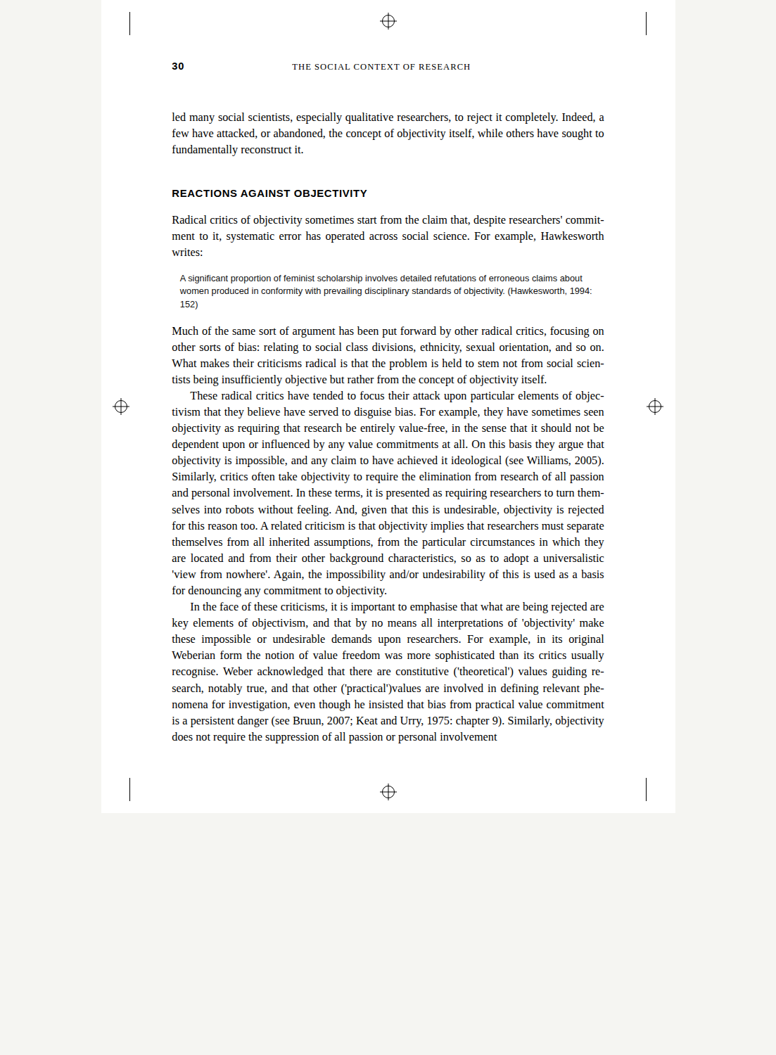30 The Social Context of Research
led many social scientists, especially qualitative researchers, to reject it completely. Indeed, a few have attacked, or abandoned, the concept of objectivity itself, while others have sought to fundamentally reconstruct it.
Reactions Against Objectivity
Radical critics of objectivity sometimes start from the claim that, despite researchers' commitment to it, systematic error has operated across social science. For example, Hawkesworth writes:
A significant proportion of feminist scholarship involves detailed refutations of erroneous claims about women produced in conformity with prevailing disciplinary standards of objectivity. (Hawkesworth, 1994: 152)
Much of the same sort of argument has been put forward by other radical critics, focusing on other sorts of bias: relating to social class divisions, ethnicity, sexual orientation, and so on. What makes their criticisms radical is that the problem is held to stem not from social scientists being insufficiently objective but rather from the concept of objectivity itself.
These radical critics have tended to focus their attack upon particular elements of objectivism that they believe have served to disguise bias. For example, they have sometimes seen objectivity as requiring that research be entirely value-free, in the sense that it should not be dependent upon or influenced by any value commitments at all. On this basis they argue that objectivity is impossible, and any claim to have achieved it ideological (see Williams, 2005). Similarly, critics often take objectivity to require the elimination from research of all passion and personal involvement. In these terms, it is presented as requiring researchers to turn themselves into robots without feeling. And, given that this is undesirable, objectivity is rejected for this reason too. A related criticism is that objectivity implies that researchers must separate themselves from all inherited assumptions, from the particular circumstances in which they are located and from their other background characteristics, so as to adopt a universalistic 'view from nowhere'. Again, the impossibility and/or undesirability of this is used as a basis for denouncing any commitment to objectivity.
In the face of these criticisms, it is important to emphasise that what are being rejected are key elements of objectivism, and that by no means all interpretations of 'objectivity' make these impossible or undesirable demands upon researchers. For example, in its original Weberian form the notion of value freedom was more sophisticated than its critics usually recognise. Weber acknowledged that there are constitutive ('theoretical') values guiding research, notably true, and that other ('practical')values are involved in defining relevant phenomena for investigation, even though he insisted that bias from practical value commitment is a persistent danger (see Bruun, 2007; Keat and Urry, 1975: chapter 9). Similarly, objectivity does not require the suppression of all passion or personal involvement